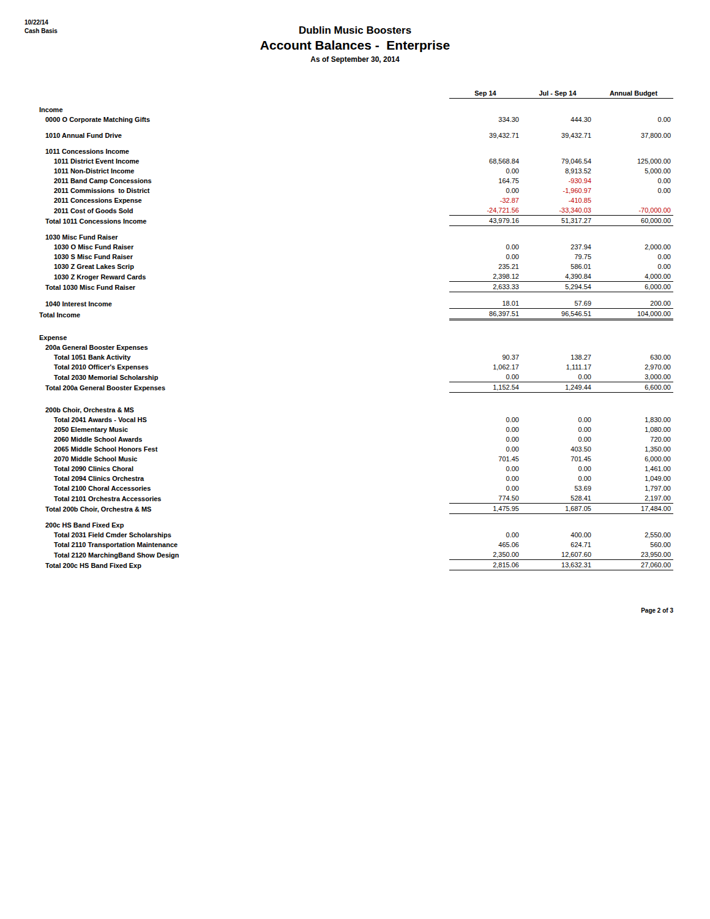10/22/14
Cash Basis
Dublin Music Boosters
Account Balances - Enterprise
As of September 30, 2014
| | Sep 14 | Jul - Sep 14 | Annual Budget |
| --- | --- | --- | --- |
| Income | | | |
| 0000 O Corporate Matching Gifts | 334.30 | 444.30 | 0.00 |
| 1010 Annual Fund Drive | 39,432.71 | 39,432.71 | 37,800.00 |
| 1011 Concessions Income | | | |
| 1011 District Event Income | 68,568.84 | 79,046.54 | 125,000.00 |
| 1011 Non-District Income | 0.00 | 8,913.52 | 5,000.00 |
| 2011 Band Camp Concessions | 164.75 | -930.94 | 0.00 |
| 2011 Commissions to District | 0.00 | -1,960.97 | 0.00 |
| 2011 Concessions Expense | -32.87 | -410.85 | |
| 2011 Cost of Goods Sold | -24,721.56 | -33,340.03 | -70,000.00 |
| Total 1011 Concessions Income | 43,979.16 | 51,317.27 | 60,000.00 |
| 1030 Misc Fund Raiser | | | |
| 1030 O Misc Fund Raiser | 0.00 | 237.94 | 2,000.00 |
| 1030 S Misc Fund Raiser | 0.00 | 79.75 | 0.00 |
| 1030 Z Great Lakes Scrip | 235.21 | 586.01 | 0.00 |
| 1030 Z Kroger Reward Cards | 2,398.12 | 4,390.84 | 4,000.00 |
| Total 1030 Misc Fund Raiser | 2,633.33 | 5,294.54 | 6,000.00 |
| 1040 Interest Income | 18.01 | 57.69 | 200.00 |
| Total Income | 86,397.51 | 96,546.51 | 104,000.00 |
| Expense | | | |
| 200a General Booster Expenses | | | |
| Total 1051 Bank Activity | 90.37 | 138.27 | 630.00 |
| Total 2010 Officer's Expenses | 1,062.17 | 1,111.17 | 2,970.00 |
| Total 2030 Memorial Scholarship | 0.00 | 0.00 | 3,000.00 |
| Total 200a General Booster Expenses | 1,152.54 | 1,249.44 | 6,600.00 |
| 200b Choir, Orchestra & MS | | | |
| Total 2041 Awards - Vocal HS | 0.00 | 0.00 | 1,830.00 |
| 2050 Elementary Music | 0.00 | 0.00 | 1,080.00 |
| 2060 Middle School Awards | 0.00 | 0.00 | 720.00 |
| 2065 Middle School Honors Fest | 0.00 | 403.50 | 1,350.00 |
| 2070 Middle School Music | 701.45 | 701.45 | 6,000.00 |
| Total 2090 Clinics Choral | 0.00 | 0.00 | 1,461.00 |
| Total 2094 Clinics Orchestra | 0.00 | 0.00 | 1,049.00 |
| Total 2100 Choral Accessories | 0.00 | 53.69 | 1,797.00 |
| Total 2101 Orchestra Accessories | 774.50 | 528.41 | 2,197.00 |
| Total 200b Choir, Orchestra & MS | 1,475.95 | 1,687.05 | 17,484.00 |
| 200c HS Band Fixed Exp | | | |
| Total 2031 Field Cmder Scholarships | 0.00 | 400.00 | 2,550.00 |
| Total 2110 Transportation Maintenance | 465.06 | 624.71 | 560.00 |
| Total 2120 MarchingBand Show Design | 2,350.00 | 12,607.60 | 23,950.00 |
| Total 200c HS Band Fixed Exp | 2,815.06 | 13,632.31 | 27,060.00 |
Page 2 of 3